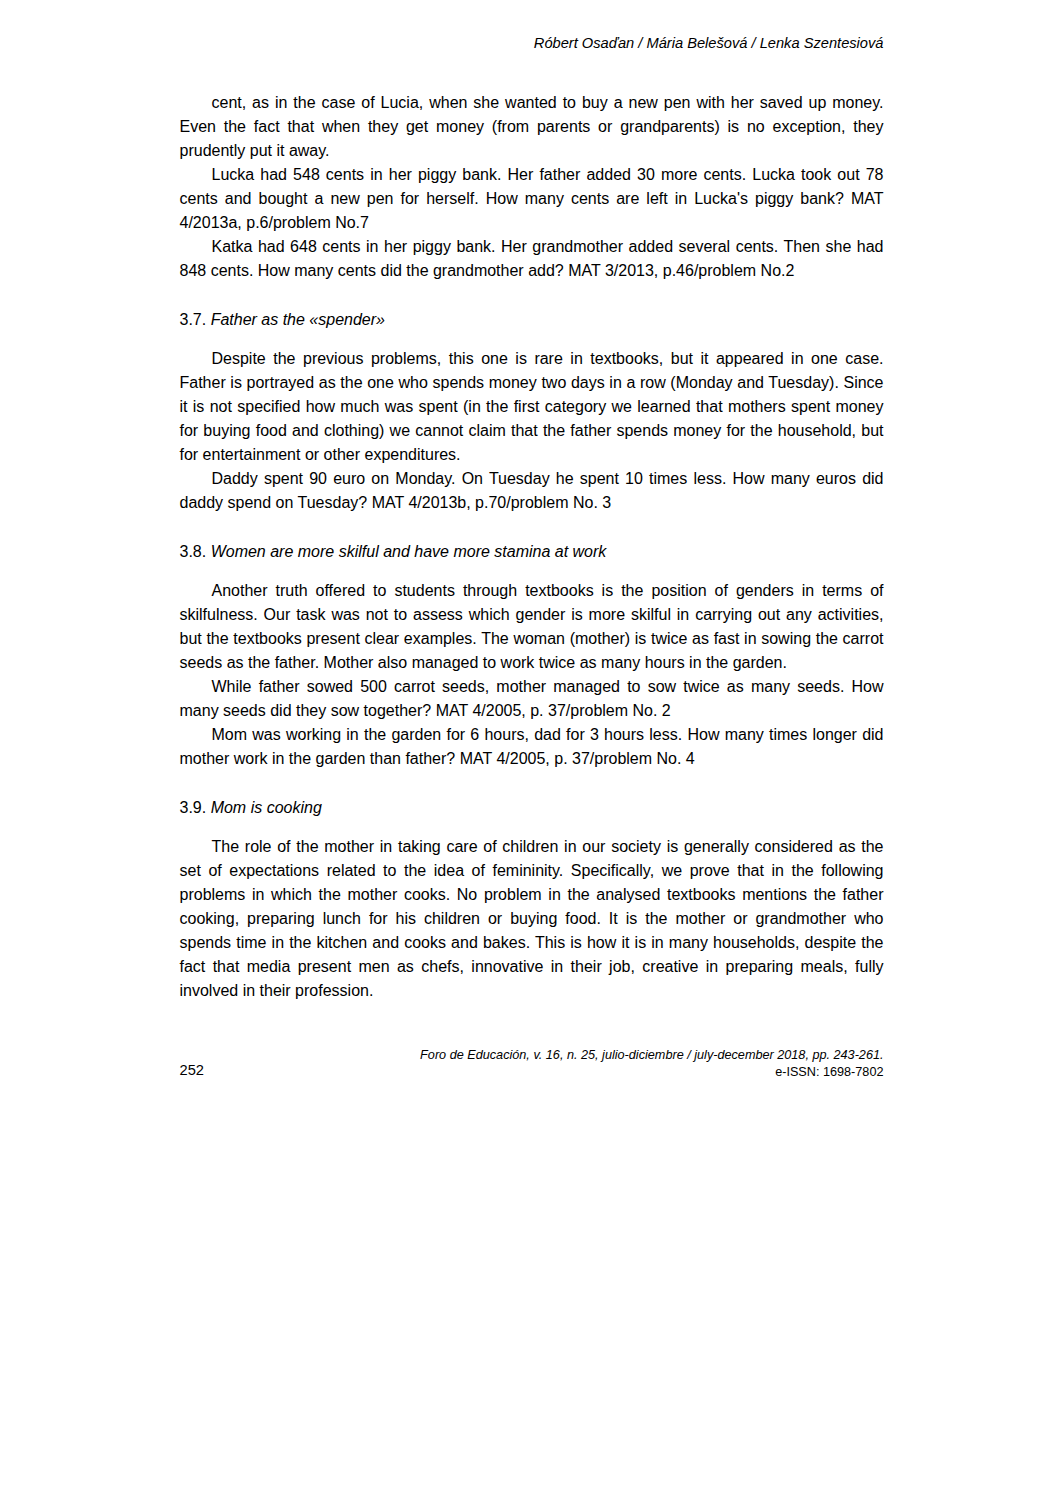Róbert Osaďan / Mária Belešová / Lenka Szentesiová
cent, as in the case of Lucia, when she wanted to buy a new pen with her saved up money. Even the fact that when they get money (from parents or grandparents) is no exception, they prudently put it away.
Lucka had 548 cents in her piggy bank. Her father added 30 more cents. Lucka took out 78 cents and bought a new pen for herself. How many cents are left in Lucka's piggy bank? MAT 4/2013a, p.6/problem No.7
Katka had 648 cents in her piggy bank. Her grandmother added several cents. Then she had 848 cents. How many cents did the grandmother add? MAT 3/2013, p.46/problem No.2
3.7. Father as the «spender»
Despite the previous problems, this one is rare in textbooks, but it appeared in one case. Father is portrayed as the one who spends money two days in a row (Monday and Tuesday). Since it is not specified how much was spent (in the first category we learned that mothers spent money for buying food and clothing) we cannot claim that the father spends money for the household, but for entertainment or other expenditures.
Daddy spent 90 euro on Monday. On Tuesday he spent 10 times less. How many euros did daddy spend on Tuesday? MAT 4/2013b, p.70/problem No. 3
3.8. Women are more skilful and have more stamina at work
Another truth offered to students through textbooks is the position of genders in terms of skilfulness. Our task was not to assess which gender is more skilful in carrying out any activities, but the textbooks present clear examples. The woman (mother) is twice as fast in sowing the carrot seeds as the father. Mother also managed to work twice as many hours in the garden.
While father sowed 500 carrot seeds, mother managed to sow twice as many seeds. How many seeds did they sow together? MAT 4/2005, p. 37/problem No. 2
Mom was working in the garden for 6 hours, dad for 3 hours less. How many times longer did mother work in the garden than father? MAT 4/2005, p. 37/problem No. 4
3.9. Mom is cooking
The role of the mother in taking care of children in our society is generally considered as the set of expectations related to the idea of femininity. Specifically, we prove that in the following problems in which the mother cooks. No problem in the analysed textbooks mentions the father cooking, preparing lunch for his children or buying food. It is the mother or grandmother who spends time in the kitchen and cooks and bakes. This is how it is in many households, despite the fact that media present men as chefs, innovative in their job, creative in preparing meals, fully involved in their profession.
252
Foro de Educación, v. 16, n. 25, julio-diciembre / july-december 2018, pp. 243-261.
e-ISSN: 1698-7802